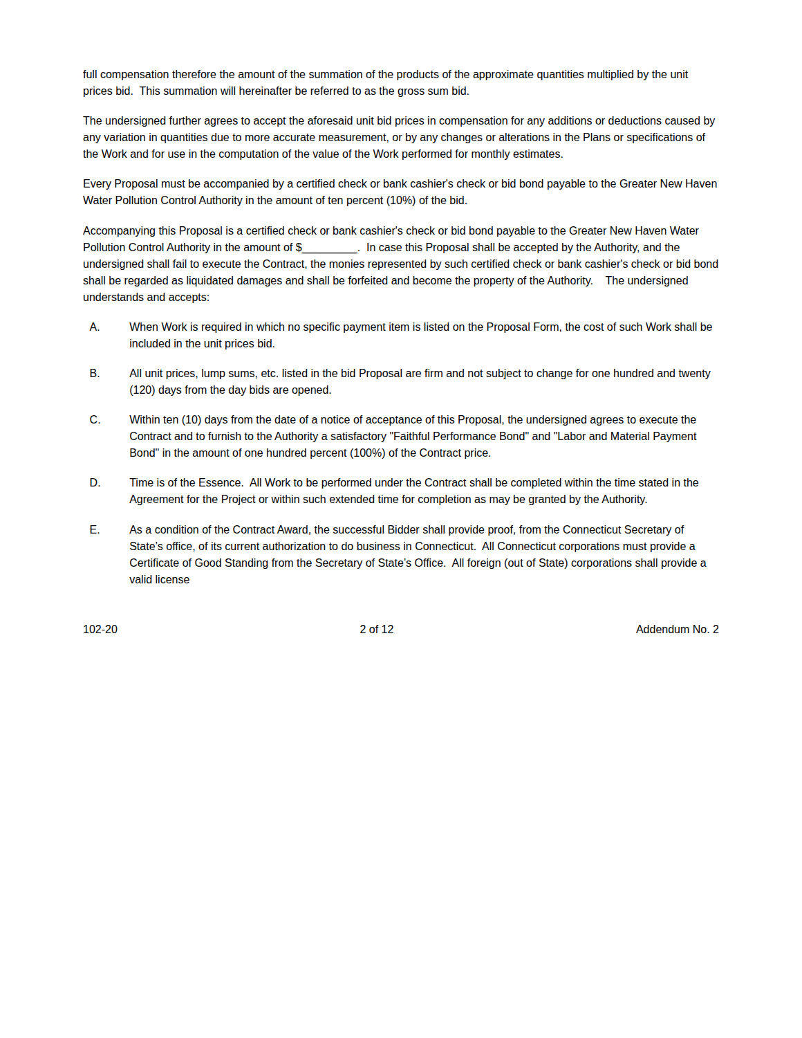full compensation therefore the amount of the summation of the products of the approximate quantities multiplied by the unit prices bid. This summation will hereinafter be referred to as the gross sum bid.
The undersigned further agrees to accept the aforesaid unit bid prices in compensation for any additions or deductions caused by any variation in quantities due to more accurate measurement, or by any changes or alterations in the Plans or specifications of the Work and for use in the computation of the value of the Work performed for monthly estimates.
Every Proposal must be accompanied by a certified check or bank cashier's check or bid bond payable to the Greater New Haven Water Pollution Control Authority in the amount of ten percent (10%) of the bid.
Accompanying this Proposal is a certified check or bank cashier's check or bid bond payable to the Greater New Haven Water Pollution Control Authority in the amount of $_________. In case this Proposal shall be accepted by the Authority, and the undersigned shall fail to execute the Contract, the monies represented by such certified check or bank cashier's check or bid bond shall be regarded as liquidated damages and shall be forfeited and become the property of the Authority. The undersigned understands and accepts:
A.
When Work is required in which no specific payment item is listed on the Proposal Form, the cost of such Work shall be included in the unit prices bid.
B.
All unit prices, lump sums, etc. listed in the bid Proposal are firm and not subject to change for one hundred and twenty (120) days from the day bids are opened.
C.
Within ten (10) days from the date of a notice of acceptance of this Proposal, the undersigned agrees to execute the Contract and to furnish to the Authority a satisfactory "Faithful Performance Bond" and "Labor and Material Payment Bond" in the amount of one hundred percent (100%) of the Contract price.
D.
Time is of the Essence. All Work to be performed under the Contract shall be completed within the time stated in the Agreement for the Project or within such extended time for completion as may be granted by the Authority.
E.
As a condition of the Contract Award, the successful Bidder shall provide proof, from the Connecticut Secretary of State’s office, of its current authorization to do business in Connecticut. All Connecticut corporations must provide a Certificate of Good Standing from the Secretary of State’s Office. All foreign (out of State) corporations shall provide a valid license
102-20 2 of 12 Addendum No. 2